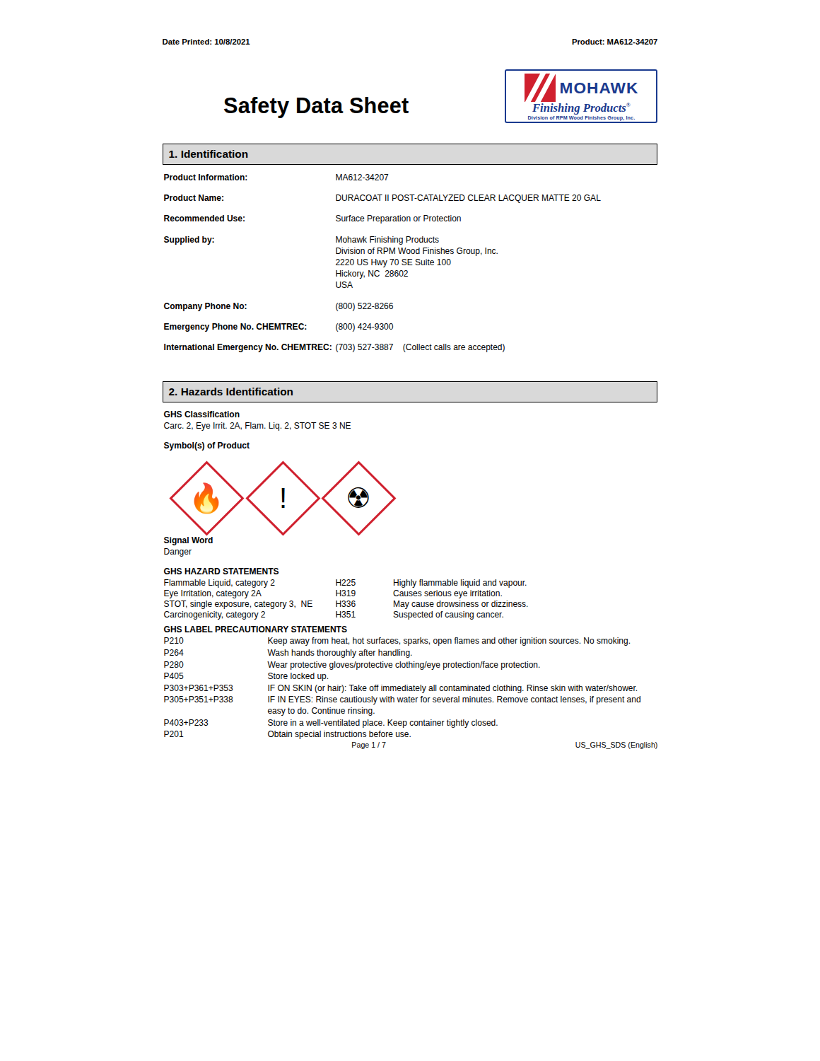Date Printed: 10/8/2021
Product: MA612-34207
Safety Data Sheet
MOHAWK
Finishing Products®
Division of RPM Wood Finishes Group, Inc.
1. Identification
Product Information:
MA612-34207
Product Name:
DURACOAT II POST-CATALYZED CLEAR LACQUER MATTE 20 GAL
Recommended Use:
Surface Preparation or Protection
Supplied by:
Mohawk Finishing Products
Division of RPM Wood Finishes Group, Inc.
2220 US Hwy 70 SE Suite 100
Hickory, NC 28602
USA
Company Phone No:
(800) 522-8266
Emergency Phone No. CHEMTREC:
(800) 424-9300
International Emergency No. CHEMTREC:
(703) 527-3887 (Collect calls are accepted)
2. Hazards Identification
GHS Classification
Carc. 2, Eye Irrit. 2A, Flam. Liq. 2, STOT SE 3 NE
Symbol(s) of Product
🔥
!
☢
Signal Word
Danger
GHS HAZARD STATEMENTS
| Flammable Liquid, category 2 | H225 | Highly flammable liquid and vapour. |
| Eye Irritation, category 2A | H319 | Causes serious eye irritation. |
| STOT, single exposure, category 3, NE | H336 | May cause drowsiness or dizziness. |
| Carcinogenicity, category 2 | H351 | Suspected of causing cancer. |
GHS LABEL PRECAUTIONARY STATEMENTS
| P210 | Keep away from heat, hot surfaces, sparks, open flames and other ignition sources. No smoking. |
| P264 | Wash hands thoroughly after handling. |
| P280 | Wear protective gloves/protective clothing/eye protection/face protection. |
| P405 | Store locked up. |
| P303+P361+P353 | IF ON SKIN (or hair): Take off immediately all contaminated clothing. Rinse skin with water/shower. |
| P305+P351+P338 | IF IN EYES: Rinse cautiously with water for several minutes. Remove contact lenses, if present and easy to do. Continue rinsing. |
| P403+P233 | Store in a well-ventilated place. Keep container tightly closed. |
| P201 | Obtain special instructions before use. |
Page 1 / 7
US_GHS_SDS (English)